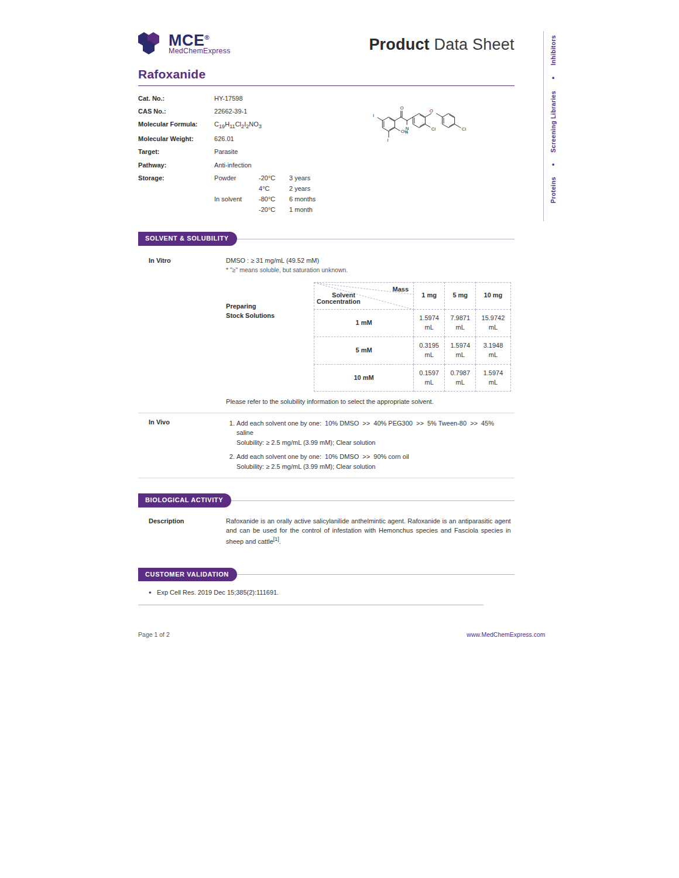Inhibitors • Screening Libraries • Proteins
MCE®
MedChemExpress
Product Data Sheet
Rafoxanide
| Cat. No.: | HY-17598 |
| CAS No.: | 22662-39-1 |
| Molecular Formula: | C 19 H 11 Cl 2 I 2 NO 3 |
| Molecular Weight: | 626.01 |
| Target: | Parasite |
| Pathway: | Anti-infection |
| Storage: | Powder -20°C 3 years 4°C 2 years In solvent -80°C 6 months -20°C 1 month |
I I OH O N H O Cl Cl
SOLVENT & SOLUBILITY
| In Vitro | DMSO : ≥ 31 mg/mL (49.52 mM) * "≥" means soluble, but saturation unknown. Preparing Stock Solutions / Mass Solvent Concentration / 1 mg / 5 mg / 10 mg / / 1 mM / 1.5974 mL / 7.9871 mL / 15.9742 mL / / 5 mM / 0.3195 mL / 1.5974 mL / 3.1948 mL / / 10 mM / 0.1597 mL / 0.7987 mL / 1.5974 mL / Please refer to the solubility information to select the appropriate solvent. |
| In Vivo | Add each solvent one by one: 10% DMSO >> 40% PEG300 >> 5% Tween-80 >> 45% saline Solubility: ≥ 2.5 mg/mL (3.99 mM); Clear solution Add each solvent one by one: 10% DMSO >> 90% corn oil Solubility: ≥ 2.5 mg/mL (3.99 mM); Clear solution |
BIOLOGICAL ACTIVITY
| Description | Rafoxanide is an orally active salicylanilide anthelmintic agent. Rafoxanide is an antiparasitic agent and can be used for the control of infestation with Hemonchus species and Fasciola species in sheep and cattle [1] . |
CUSTOMER VALIDATION
Exp Cell Res. 2019 Dec 15;385(2):111691.
Page 1 of 2
www.MedChemExpress.com